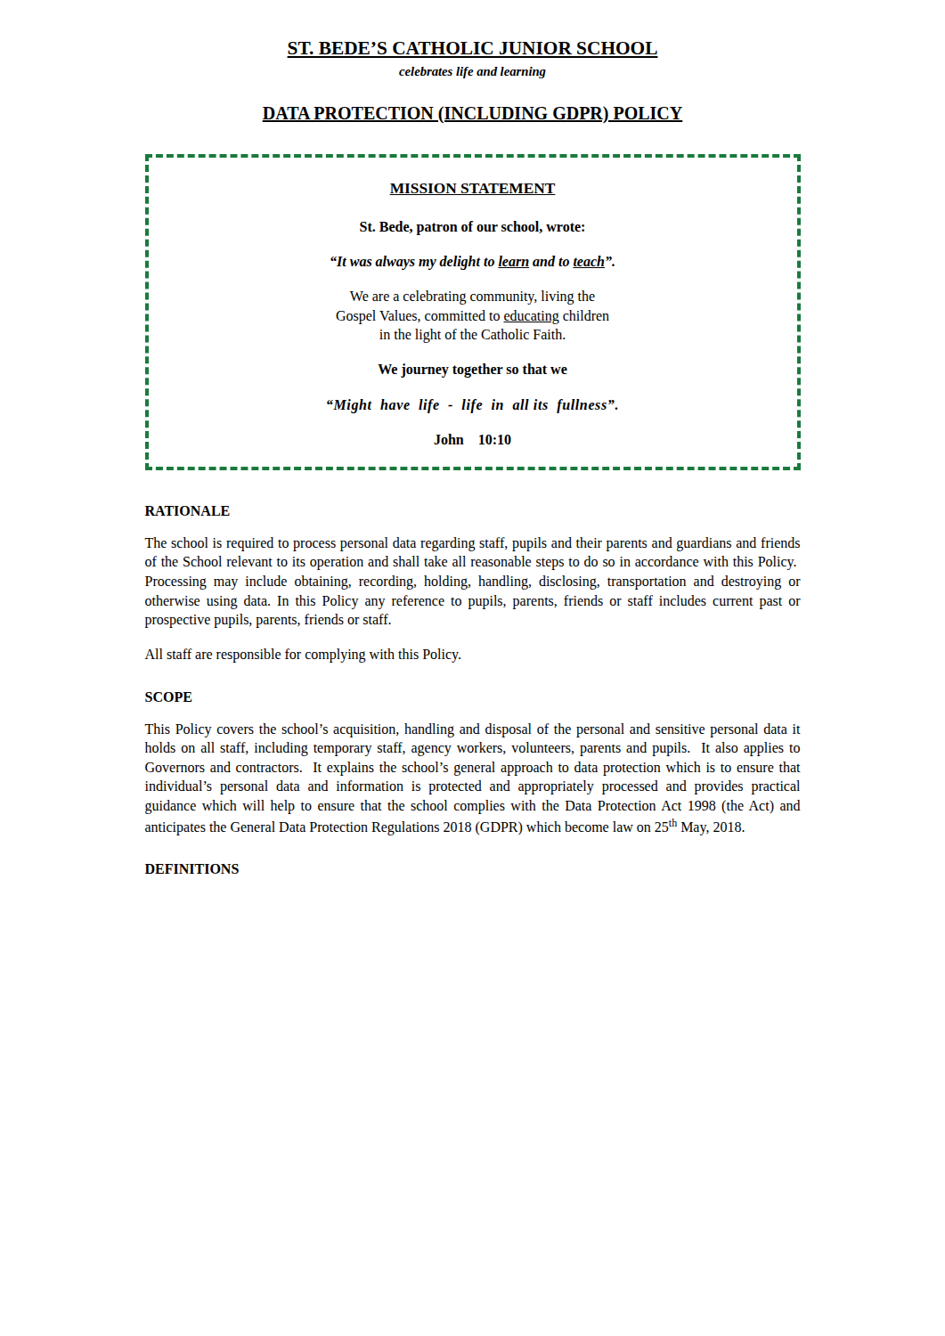ST. BEDE’S CATHOLIC JUNIOR SCHOOL
celebrates life and learning
DATA PROTECTION (INCLUDING GDPR) POLICY
MISSION STATEMENT
St. Bede, patron of our school, wrote:
“It was always my delight to learn and to teach”.
We are a celebrating community, living the
Gospel Values, committed to educating children
in the light of the Catholic Faith.
We journey together so that we
“Might have life - life in all its fullness”.
John 10:10
RATIONALE
The school is required to process personal data regarding staff, pupils and their parents and guardians and friends of the School relevant to its operation and shall take all reasonable steps to do so in accordance with this Policy. Processing may include obtaining, recording, holding, handling, disclosing, transportation and destroying or otherwise using data. In this Policy any reference to pupils, parents, friends or staff includes current past or prospective pupils, parents, friends or staff.
All staff are responsible for complying with this Policy.
SCOPE
This Policy covers the school’s acquisition, handling and disposal of the personal and sensitive personal data it holds on all staff, including temporary staff, agency workers, volunteers, parents and pupils. It also applies to Governors and contractors. It explains the school’s general approach to data protection which is to ensure that individual’s personal data and information is protected and appropriately processed and provides practical guidance which will help to ensure that the school complies with the Data Protection Act 1998 (the Act) and anticipates the General Data Protection Regulations 2018 (GDPR) which become law on 25th May, 2018.
DEFINITIONS